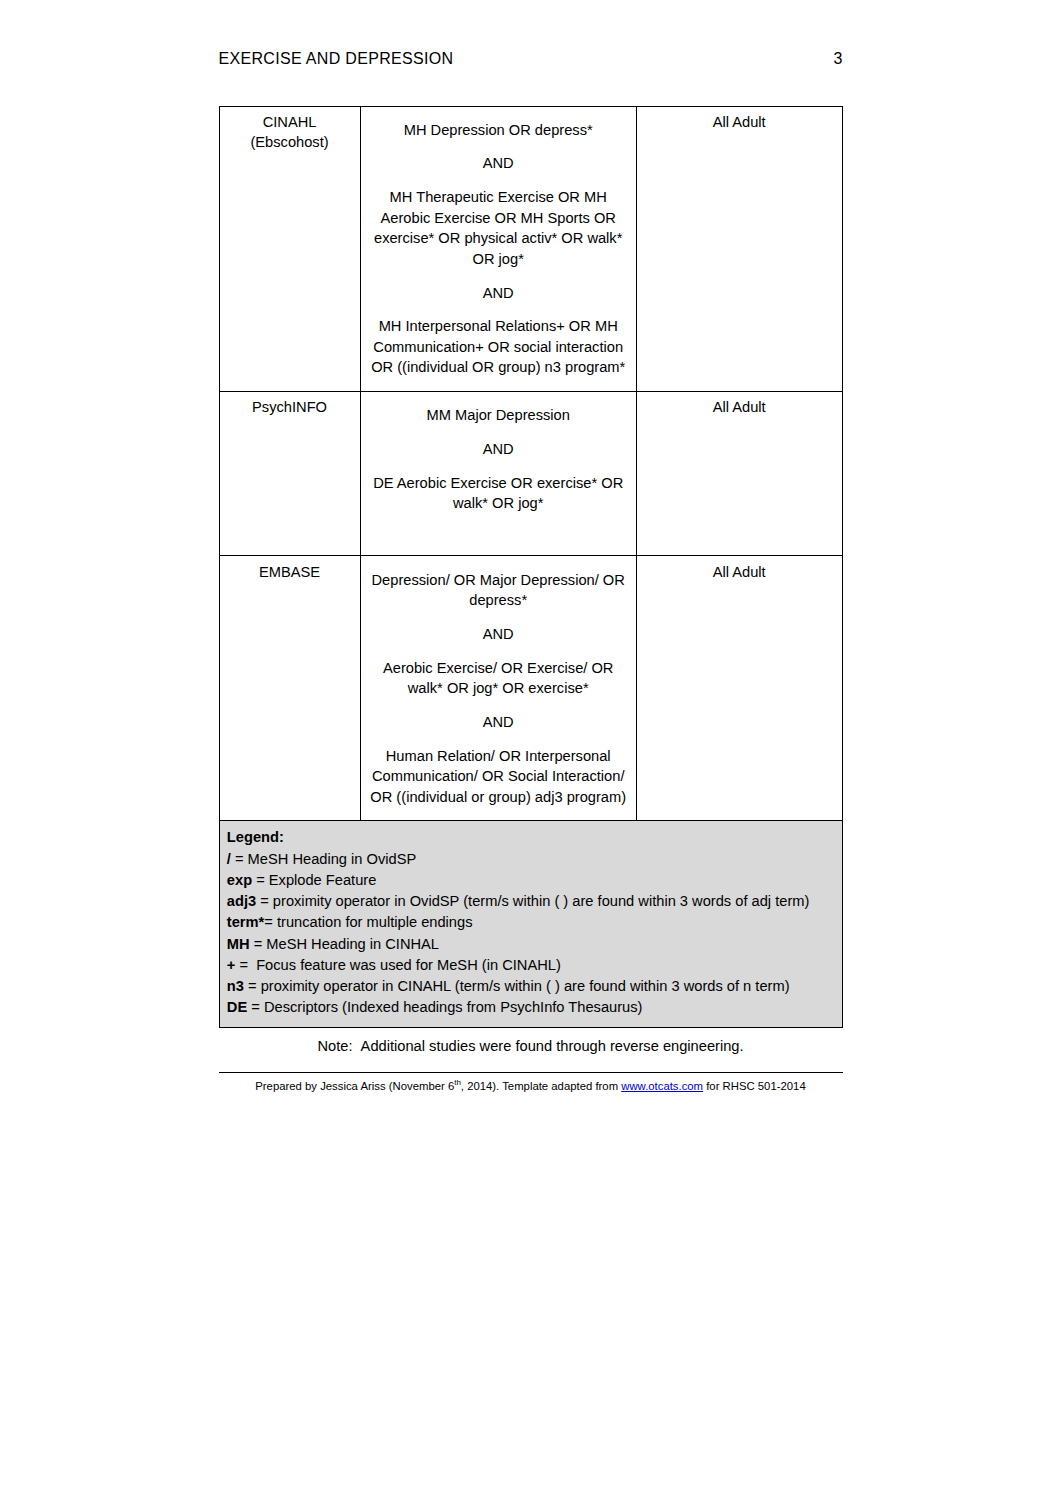EXERCISE AND DEPRESSION 3
| CINAHL (Ebscohost) | MH Depression OR depress* AND MH Therapeutic Exercise OR MH Aerobic Exercise OR MH Sports OR exercise* OR physical activ* OR walk* OR jog* AND MH Interpersonal Relations+ OR MH Communication+ OR social interaction OR ((individual OR group) n3 program* | All Adult |
| PsychINFO | MM Major Depression AND DE Aerobic Exercise OR exercise* OR walk* OR jog* | All Adult |
| EMBASE | Depression/ OR Major Depression/ OR depress* AND Aerobic Exercise/ OR Exercise/ OR walk* OR jog* OR exercise* AND Human Relation/ OR Interpersonal Communication/ OR Social Interaction/ OR ((individual or group) adj3 program) | All Adult |
Legend:
/ = MeSH Heading in OvidSP
exp = Explode Feature
adj3 = proximity operator in OvidSP (term/s within ( ) are found within 3 words of adj term)
term*= truncation for multiple endings
MH = MeSH Heading in CINHAL
+ = Focus feature was used for MeSH (in CINAHL)
n3 = proximity operator in CINAHL (term/s within ( ) are found within 3 words of n term)
DE = Descriptors (Indexed headings from PsychInfo Thesaurus)
Note: Additional studies were found through reverse engineering.
Prepared by Jessica Ariss (November 6th, 2014). Template adapted from www.otcats.com for RHSC 501-2014